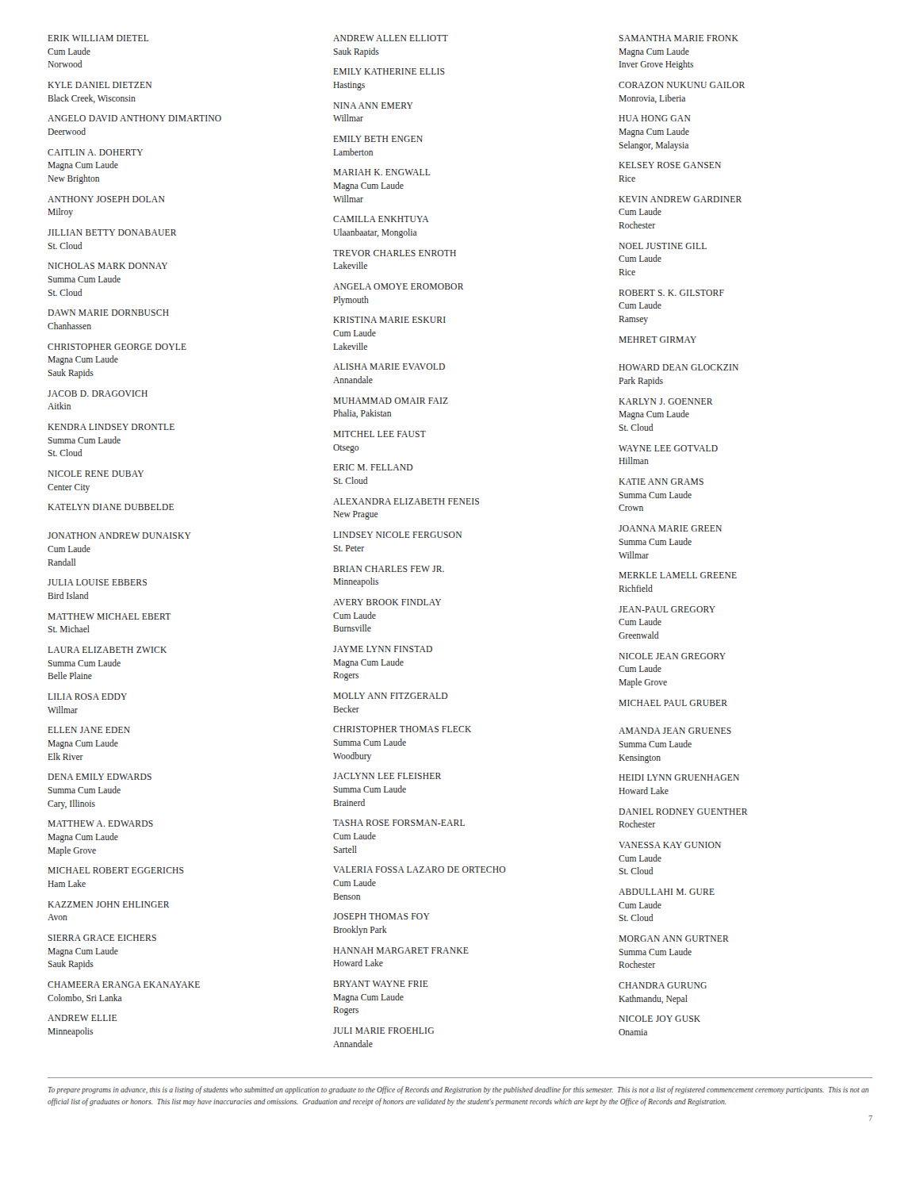Erik William Dietel Cum Laude Norwood
Kyle Daniel Dietzen Black Creek, Wisconsin
Angelo David Anthony DiMartino Deerwood
Caitlin A. Doherty Magna Cum Laude New Brighton
Anthony Joseph Dolan Milroy
Jillian Betty Donabauer St. Cloud
Nicholas Mark Donnay Summa Cum Laude St. Cloud
Dawn Marie Dornbusch Chanhassen
Christopher George Doyle Magna Cum Laude Sauk Rapids
Jacob D. Dragovich Aitkin
Kendra Lindsey Drontle Summa Cum Laude St. Cloud
Nicole Rene Dubay Center City
Katelyn Diane Dubbelde
Jonathon Andrew Dunaisky Cum Laude Randall
Julia Louise Ebbers Bird Island
Matthew Michael Ebert St. Michael
Laura Elizabeth Zwick Summa Cum Laude Belle Plaine
Lilia Rosa Eddy Willmar
Ellen Jane Eden Magna Cum Laude Elk River
Dena Emily Edwards Summa Cum Laude Cary, Illinois
Matthew A. Edwards Magna Cum Laude Maple Grove
Michael Robert Eggerichs Ham Lake
Kazzmen John Ehlinger Avon
Sierra Grace Eichers Magna Cum Laude Sauk Rapids
Chameera Eranga Ekanayake Colombo, Sri Lanka
Andrew Ellie Minneapolis
Andrew Allen Elliott Sauk Rapids
Emily Katherine Ellis Hastings
Nina Ann Emery Willmar
Emily Beth Engen Lamberton
Mariah K. Engwall Magna Cum Laude Willmar
Camilla Enkhtuya Ulaanbaatar, Mongolia
Trevor Charles Enroth Lakeville
Angela Omoye Eromobor Plymouth
Kristina Marie Eskuri Cum Laude Lakeville
Alisha Marie Evavold Annandale
Muhammad Omair Faiz Phalia, Pakistan
Mitchel Lee Faust Otsego
Eric M. Felland St. Cloud
Alexandra Elizabeth Feneis New Prague
Lindsey Nicole Ferguson St. Peter
Brian Charles Few Jr. Minneapolis
Avery Brook Findlay Cum Laude Burnsville
Jayme Lynn Finstad Magna Cum Laude Rogers
Molly Ann Fitzgerald Becker
Christopher Thomas Fleck Summa Cum Laude Woodbury
Jaclynn Lee Fleisher Summa Cum Laude Brainerd
Tasha Rose Forsman-Earl Cum Laude Sartell
Valeria Fossa Lazaro de Ortecho Cum Laude Benson
Joseph Thomas Foy Brooklyn Park
Hannah Margaret Franke Howard Lake
Bryant Wayne Frie Magna Cum Laude Rogers
Juli Marie Froehlig Annandale
Samantha Marie Fronk Magna Cum Laude Inver Grove Heights
Corazon Nukunu Gailor Monrovia, Liberia
Hua Hong Gan Magna Cum Laude Selangor, Malaysia
Kelsey Rose Gansen Rice
Kevin Andrew Gardiner Cum Laude Rochester
Noel Justine Gill Cum Laude Rice
Robert S. K. Gilstorf Cum Laude Ramsey
Mehret Girmay
Howard Dean Glockzin Park Rapids
Karlyn J. Goenner Magna Cum Laude St. Cloud
Wayne Lee Gotvald Hillman
Katie Ann Grams Summa Cum Laude Crown
Joanna Marie Green Summa Cum Laude Willmar
Merkle Lamell Greene Richfield
Jean-Paul Gregory Cum Laude Greenwald
Nicole Jean Gregory Cum Laude Maple Grove
Michael Paul Gruber
Amanda Jean Gruenes Summa Cum Laude Kensington
Heidi Lynn Gruenhagen Howard Lake
Daniel Rodney Guenther Rochester
Vanessa Kay Gunion Cum Laude St. Cloud
Abdullahi M. Gure Cum Laude St. Cloud
Morgan Ann Gurtner Summa Cum Laude Rochester
Chandra Gurung Kathmandu, Nepal
Nicole Joy Gusk Onamia
To prepare programs in advance, this is a listing of students who submitted an application to graduate to the Office of Records and Registration by the published deadline for this semester. This is not a list of registered commencement ceremony participants. This is not an official list of graduates or honors. This list may have inaccuracies and omissions. Graduation and receipt of honors are validated by the student's permanent records which are kept by the Office of Records and Registration.
7